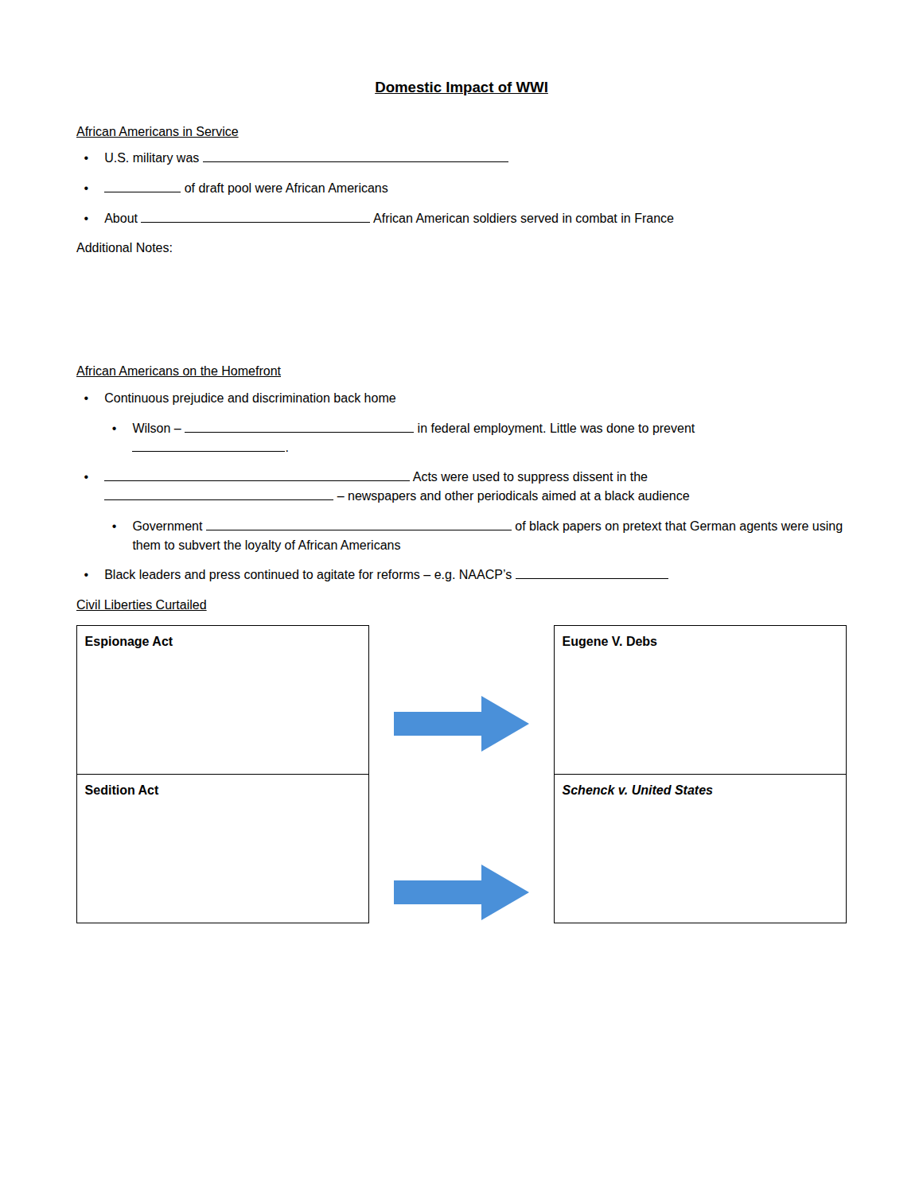Domestic Impact of WWI
African Americans in Service
U.S. military was
of draft pool were African Americans
About African American soldiers served in combat in France
Additional Notes:
African Americans on the Homefront
Continuous prejudice and discrimination back home
Wilson – in federal employment. Little was done to prevent .
Acts were used to suppress dissent in the – newspapers and other periodicals aimed at a black audience
Government of black papers on pretext that German agents were using them to subvert the loyalty of African Americans
Black leaders and press continued to agitate for reforms – e.g. NAACP’s
Civil Liberties Curtailed
| Espionage Act | | Eugene V. Debs |
| Sedition Act | | Schenck v. United States |